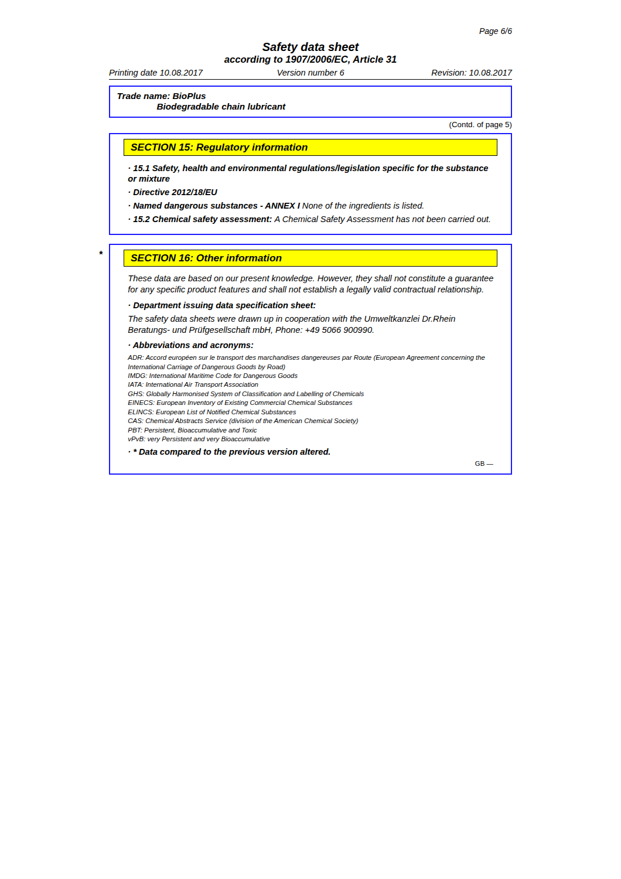Page 6/6
Safety data sheet
according to 1907/2006/EC, Article 31
Printing date 10.08.2017
Version number 6
Revision: 10.08.2017
Trade name: BioPlus
Biodegradable chain lubricant
(Contd. of page 5)
SECTION 15: Regulatory information
15.1 Safety, health and environmental regulations/legislation specific for the substance or mixture
Directive 2012/18/EU
Named dangerous substances - ANNEX I None of the ingredients is listed.
15.2 Chemical safety assessment: A Chemical Safety Assessment has not been carried out.
*
SECTION 16: Other information
These data are based on our present knowledge. However, they shall not constitute a guarantee for any specific product features and shall not establish a legally valid contractual relationship.
Department issuing data specification sheet:
The safety data sheets were drawn up in cooperation with the Umweltkanzlei Dr.Rhein Beratungs- und Prüfgesellschaft mbH, Phone: +49 5066 900990.
Abbreviations and acronyms:
ADR: Accord européen sur le transport des marchandises dangereuses par Route (European Agreement concerning the International Carriage of Dangerous Goods by Road)
IMDG: International Maritime Code for Dangerous Goods
IATA: International Air Transport Association
GHS: Globally Harmonised System of Classification and Labelling of Chemicals
EINECS: European Inventory of Existing Commercial Chemical Substances
ELINCS: European List of Notified Chemical Substances
CAS: Chemical Abstracts Service (division of the American Chemical Society)
PBT: Persistent, Bioaccumulative and Toxic
vPvB: very Persistent and very Bioaccumulative
* Data compared to the previous version altered.
GB